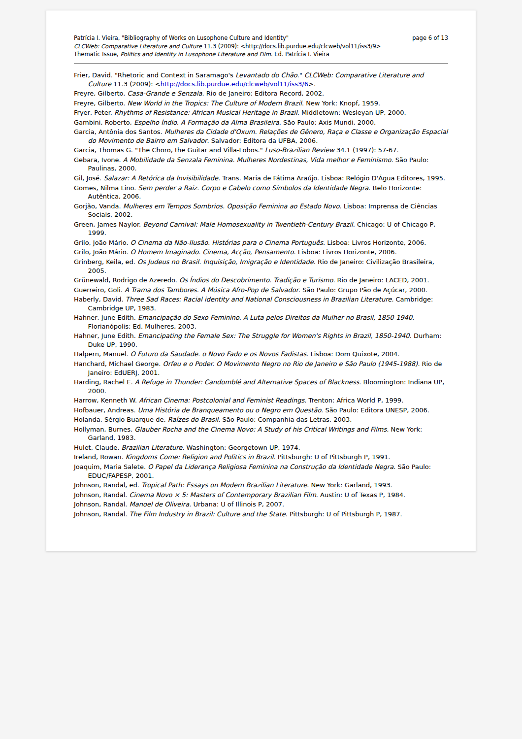page 6 of 13 Patrícia I. Vieira, "Bibliography of Works on Lusophone Culture and Identity" CLCWeb: Comparative Literature and Culture 11.3 (2009): <http://docs.lib.purdue.edu/clcweb/vol11/iss3/9> Thematic Issue, Politics and Identity in Lusophone Literature and Film. Ed. Patrícia I. Vieira
Frier, David. "Rhetoric and Context in Saramago's Levantado do Chão." CLCWeb: Comparative Literature and Culture 11.3 (2009): <http://docs.lib.purdue.edu/clcweb/vol11/iss3/6>.
Freyre, Gilberto. Casa-Grande e Senzala. Rio de Janeiro: Editora Record, 2002.
Freyre, Gilberto. New World in the Tropics: The Culture of Modern Brazil. New York: Knopf, 1959.
Fryer, Peter. Rhythms of Resistance: African Musical Heritage in Brazil. Middletown: Wesleyan UP, 2000.
Gambini, Roberto, Espelho Índio. A Formação da Alma Brasileira. São Paulo: Axis Mundi, 2000.
Garcia, Antônia dos Santos. Mulheres da Cidade d'Oxum. Relações de Gênero, Raça e Classe e Organização Espacial do Movimento de Bairro em Salvador. Salvador: Editora da UFBA, 2006.
Garcia, Thomas G. "The Choro, the Guitar and Villa-Lobos." Luso-Brazilian Review 34.1 (1997): 57-67.
Gebara, Ivone. A Mobilidade da Senzala Feminina. Mulheres Nordestinas, Vida melhor e Feminismo. São Paulo: Paulinas, 2000.
Gil, José. Salazar: A Retórica da Invisibilidade. Trans. Maria de Fátima Araújo. Lisboa: Relógio D'Água Editores, 1995.
Gomes, Nilma Lino. Sem perder a Raiz. Corpo e Cabelo como Símbolos da Identidade Negra. Belo Horizonte: Autêntica, 2006.
Gorjão, Vanda. Mulheres em Tempos Sombrios. Oposição Feminina ao Estado Novo. Lisboa: Imprensa de Ciências Sociais, 2002.
Green, James Naylor. Beyond Carnival: Male Homosexuality in Twentieth-Century Brazil. Chicago: U of Chicago P, 1999.
Grilo, João Mário. O Cinema da Não-Ilusão. Histórias para o Cinema Português. Lisboa: Livros Horizonte, 2006.
Grilo, João Mário. O Homem Imaginado. Cinema, Acção, Pensamento. Lisboa: Livros Horizonte, 2006.
Grinberg, Keila, ed. Os Judeus no Brasil. Inquisição, Imigração e Identidade. Rio de Janeiro: Civilização Brasileira, 2005.
Grünewald, Rodrigo de Azeredo. Os Índios do Descobrimento. Tradição e Turismo. Rio de Janeiro: LACED, 2001.
Guerreiro, Goli. A Trama dos Tambores. A Música Afro-Pop de Salvador. São Paulo: Grupo Pão de Açúcar, 2000.
Haberly, David. Three Sad Races: Racial identity and National Consciousness in Brazilian Literature. Cambridge: Cambridge UP, 1983.
Hahner, June Edith. Emancipação do Sexo Feminino. A Luta pelos Direitos da Mulher no Brasil, 1850-1940. Florianópolis: Ed. Mulheres, 2003.
Hahner, June Edith. Emancipating the Female Sex: The Struggle for Women's Rights in Brazil, 1850-1940. Durham: Duke UP, 1990.
Halpern, Manuel. O Futuro da Saudade. o Novo Fado e os Novos Fadistas. Lisboa: Dom Quixote, 2004.
Hanchard, Michael George. Orfeu e o Poder. O Movimento Negro no Rio de Janeiro e São Paulo (1945-1988). Rio de Janeiro: EdUERJ, 2001.
Harding, Rachel E. A Refuge in Thunder: Candomblé and Alternative Spaces of Blackness. Bloomington: Indiana UP, 2000.
Harrow, Kenneth W. African Cinema: Postcolonial and Feminist Readings. Trenton: Africa World P, 1999.
Hofbauer, Andreas. Uma História de Branqueamento ou o Negro em Questão. São Paulo: Editora UNESP, 2006.
Holanda, Sérgio Buarque de. Raízes do Brasil. São Paulo: Companhia das Letras, 2003.
Hollyman, Burnes. Glauber Rocha and the Cinema Novo: A Study of his Critical Writings and Films. New York: Garland, 1983.
Hulet, Claude. Brazilian Literature. Washington: Georgetown UP, 1974.
Ireland, Rowan. Kingdoms Come: Religion and Politics in Brazil. Pittsburgh: U of Pittsburgh P, 1991.
Joaquim, Maria Salete. O Papel da Liderança Religiosa Feminina na Construção da Identidade Negra. São Paulo: EDUC/FAPESP, 2001.
Johnson, Randal, ed. Tropical Path: Essays on Modern Brazilian Literature. New York: Garland, 1993.
Johnson, Randal. Cinema Novo × 5: Masters of Contemporary Brazilian Film. Austin: U of Texas P, 1984.
Johnson, Randal. Manoel de Oliveira. Urbana: U of Illinois P, 2007.
Johnson, Randal. The Film Industry in Brazil: Culture and the State. Pittsburgh: U of Pittsburgh P, 1987.